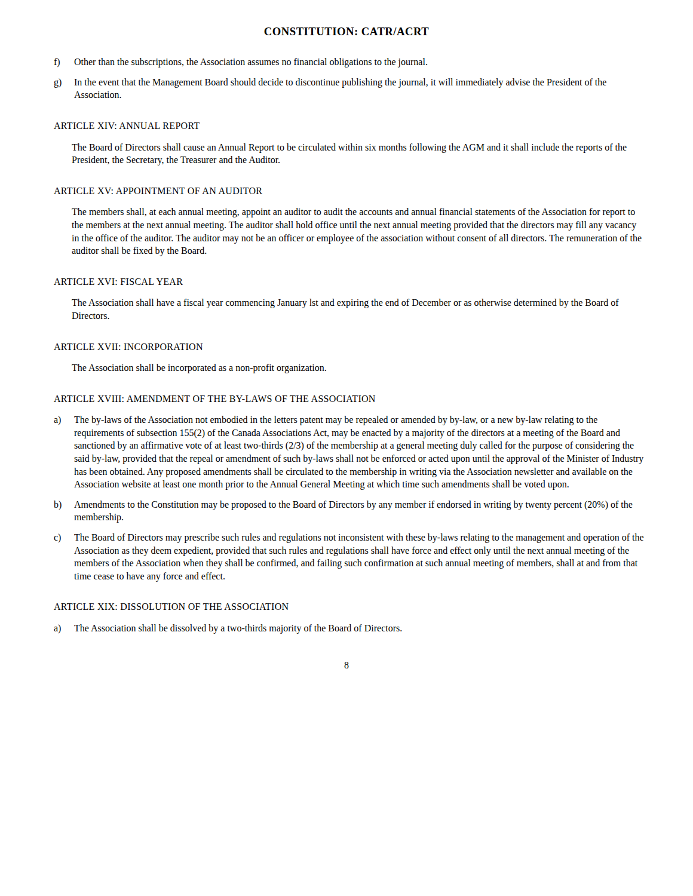CONSTITUTION: CATR/ACRT
f)
Other than the subscriptions, the Association assumes no financial obligations to the journal.
g)
In the event that the Management Board should decide to discontinue publishing the journal, it will immediately advise the President of the Association.
ARTICLE XIV: ANNUAL REPORT
The Board of Directors shall cause an Annual Report to be circulated within six months following the AGM and it shall include the reports of the President, the Secretary, the Treasurer and the Auditor.
ARTICLE XV: APPOINTMENT OF AN AUDITOR
The members shall, at each annual meeting, appoint an auditor to audit the accounts and annual financial statements of the Association for report to the members at the next annual meeting. The auditor shall hold office until the next annual meeting provided that the directors may fill any vacancy in the office of the auditor. The auditor may not be an officer or employee of the association without consent of all directors. The remuneration of the auditor shall be fixed by the Board.
ARTICLE XVI: FISCAL YEAR
The Association shall have a fiscal year commencing January lst and expiring the end of December or as otherwise determined by the Board of Directors.
ARTICLE XVII: INCORPORATION
The Association shall be incorporated as a non-profit organization.
ARTICLE XVIII: AMENDMENT OF THE BY-LAWS OF THE ASSOCIATION
a)
The by-laws of the Association not embodied in the letters patent may be repealed or amended by by-law, or a new by-law relating to the requirements of subsection 155(2) of the Canada Associations Act, may be enacted by a majority of the directors at a meeting of the Board and sanctioned by an affirmative vote of at least two-thirds (2/3) of the membership at a general meeting duly called for the purpose of considering the said by-law, provided that the repeal or amendment of such by-laws shall not be enforced or acted upon until the approval of the Minister of Industry has been obtained. Any proposed amendments shall be circulated to the membership in writing via the Association newsletter and available on the Association website at least one month prior to the Annual General Meeting at which time such amendments shall be voted upon.
b)
Amendments to the Constitution may be proposed to the Board of Directors by any member if endorsed in writing by twenty percent (20%) of the membership.
c)
The Board of Directors may prescribe such rules and regulations not inconsistent with these by-laws relating to the management and operation of the Association as they deem expedient, provided that such rules and regulations shall have force and effect only until the next annual meeting of the members of the Association when they shall be confirmed, and failing such confirmation at such annual meeting of members, shall at and from that time cease to have any force and effect.
ARTICLE XIX: DISSOLUTION OF THE ASSOCIATION
a)
The Association shall be dissolved by a two-thirds majority of the Board of Directors.
8